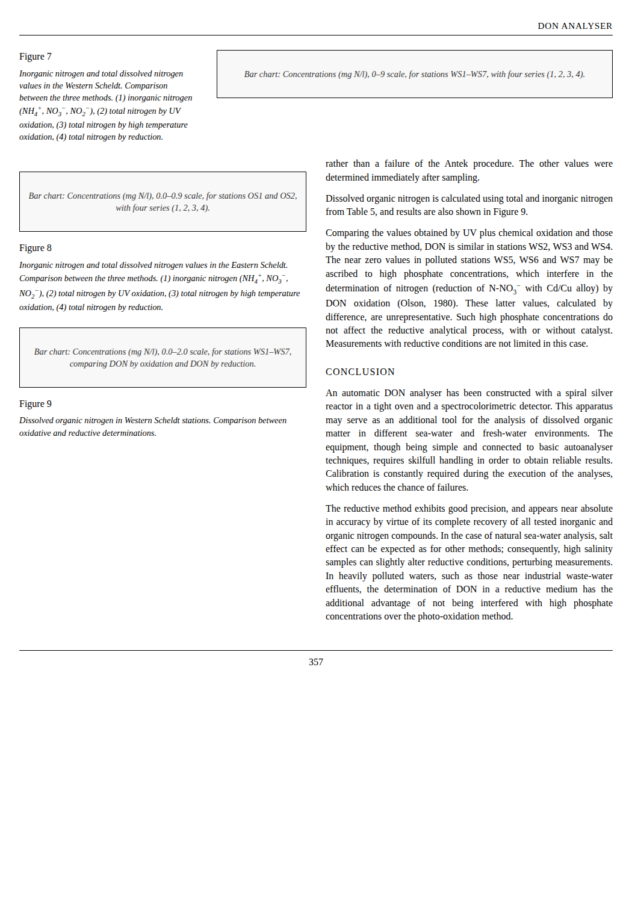DON ANALYSER
Figure 7
Inorganic nitrogen and total dissolved nitrogen values in the Western Scheldt. Comparison between the three methods. (1) inorganic nitrogen (NH4+, NO3−, NO2−), (2) total nitrogen by UV oxidation, (3) total nitrogen by high temperature oxidation, (4) total nitrogen by reduction.
Bar chart: Concentrations (mg N/l), 0–9 scale, for stations WS1–WS7, with four series (1, 2, 3, 4).
Bar chart: Concentrations (mg N/l), 0.0–0.9 scale, for stations OS1 and OS2, with four series (1, 2, 3, 4).
Figure 8
Inorganic nitrogen and total dissolved nitrogen values in the Eastern Scheldt. Comparison between the three methods. (1) inorganic nitrogen (NH4+, NO3−, NO2−), (2) total nitrogen by UV oxidation, (3) total nitrogen by high temperature oxidation, (4) total nitrogen by reduction.
Bar chart: Concentrations (mg N/l), 0.0–2.0 scale, for stations WS1–WS7, comparing DON by oxidation and DON by reduction.
Figure 9
Dissolved organic nitrogen in Western Scheldt stations. Comparison between oxidative and reductive determinations.
rather than a failure of the Antek procedure. The other values were determined immediately after sampling.
Dissolved organic nitrogen is calculated using total and inorganic nitrogen from Table 5, and results are also shown in Figure 9.
Comparing the values obtained by UV plus chemical oxidation and those by the reductive method, DON is similar in stations WS2, WS3 and WS4. The near zero values in polluted stations WS5, WS6 and WS7 may be ascribed to high phosphate concentrations, which interfere in the determination of nitrogen (reduction of N-NO3− with Cd/Cu alloy) by DON oxidation (Olson, 1980). These latter values, calculated by difference, are unrepresentative. Such high phosphate concentrations do not affect the reductive analytical process, with or without catalyst. Measurements with reductive conditions are not limited in this case.
Conclusion
An automatic DON analyser has been constructed with a spiral silver reactor in a tight oven and a spectrocolorimetric detector. This apparatus may serve as an additional tool for the analysis of dissolved organic matter in different sea-water and fresh-water environments. The equipment, though being simple and connected to basic autoanalyser techniques, requires skilfull handling in order to obtain reliable results. Calibration is constantly required during the execution of the analyses, which reduces the chance of failures.
The reductive method exhibits good precision, and appears near absolute in accuracy by virtue of its complete recovery of all tested inorganic and organic nitrogen compounds. In the case of natural sea-water analysis, salt effect can be expected as for other methods; consequently, high salinity samples can slightly alter reductive conditions, perturbing measurements. In heavily polluted waters, such as those near industrial waste-water effluents, the determination of DON in a reductive medium has the additional advantage of not being interfered with high phosphate concentrations over the photo-oxidation method.
357